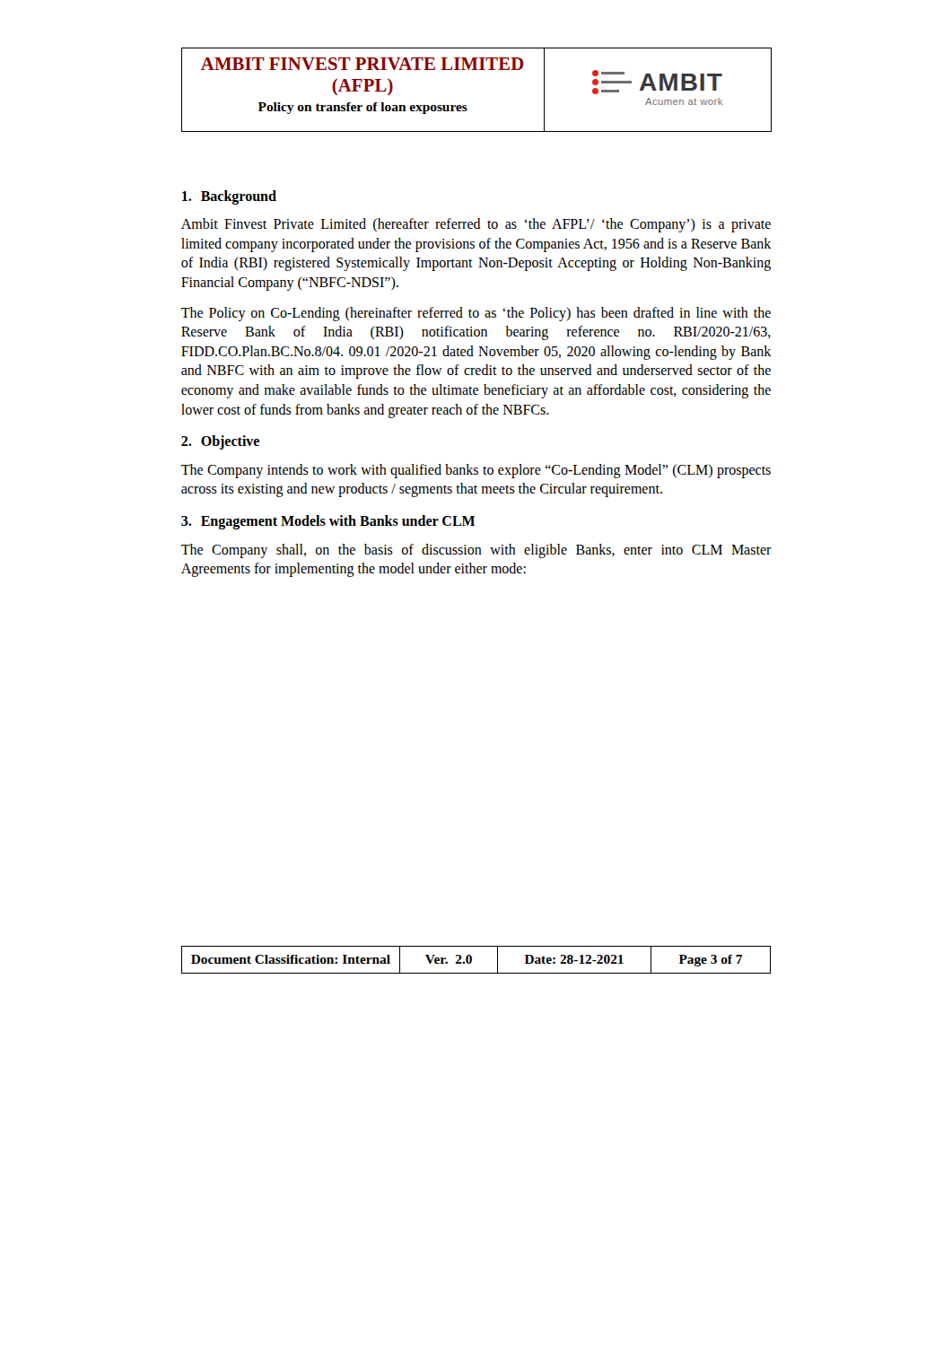AMBIT FINVEST PRIVATE LIMITED (AFPL)
Policy on transfer of loan exposures
AMBIT
Acumen at work
1. Background
Ambit Finvest Private Limited (hereafter referred to as ‘the AFPL’/ ‘the Company’) is a private limited company incorporated under the provisions of the Companies Act, 1956 and is a Reserve Bank of India (RBI) registered Systemically Important Non-Deposit Accepting or Holding Non-Banking Financial Company (“NBFC-NDSI”).
The Policy on Co-Lending (hereinafter referred to as ‘the Policy) has been drafted in line with the Reserve Bank of India (RBI) notification bearing reference no. RBI/2020-21/63, FIDD.CO.Plan.BC.No.8/04. 09.01 /2020-21 dated November 05, 2020 allowing co-lending by Bank and NBFC with an aim to improve the flow of credit to the unserved and underserved sector of the economy and make available funds to the ultimate beneficiary at an affordable cost, considering the lower cost of funds from banks and greater reach of the NBFCs.
2. Objective
The Company intends to work with qualified banks to explore “Co-Lending Model” (CLM) prospects across its existing and new products / segments that meets the Circular requirement.
3. Engagement Models with Banks under CLM
The Company shall, on the basis of discussion with eligible Banks, enter into CLM Master Agreements for implementing the model under either mode:
| Document Classification: Internal | Ver. 2.0 | Date: 28-12-2021 | Page 3 of 7 |